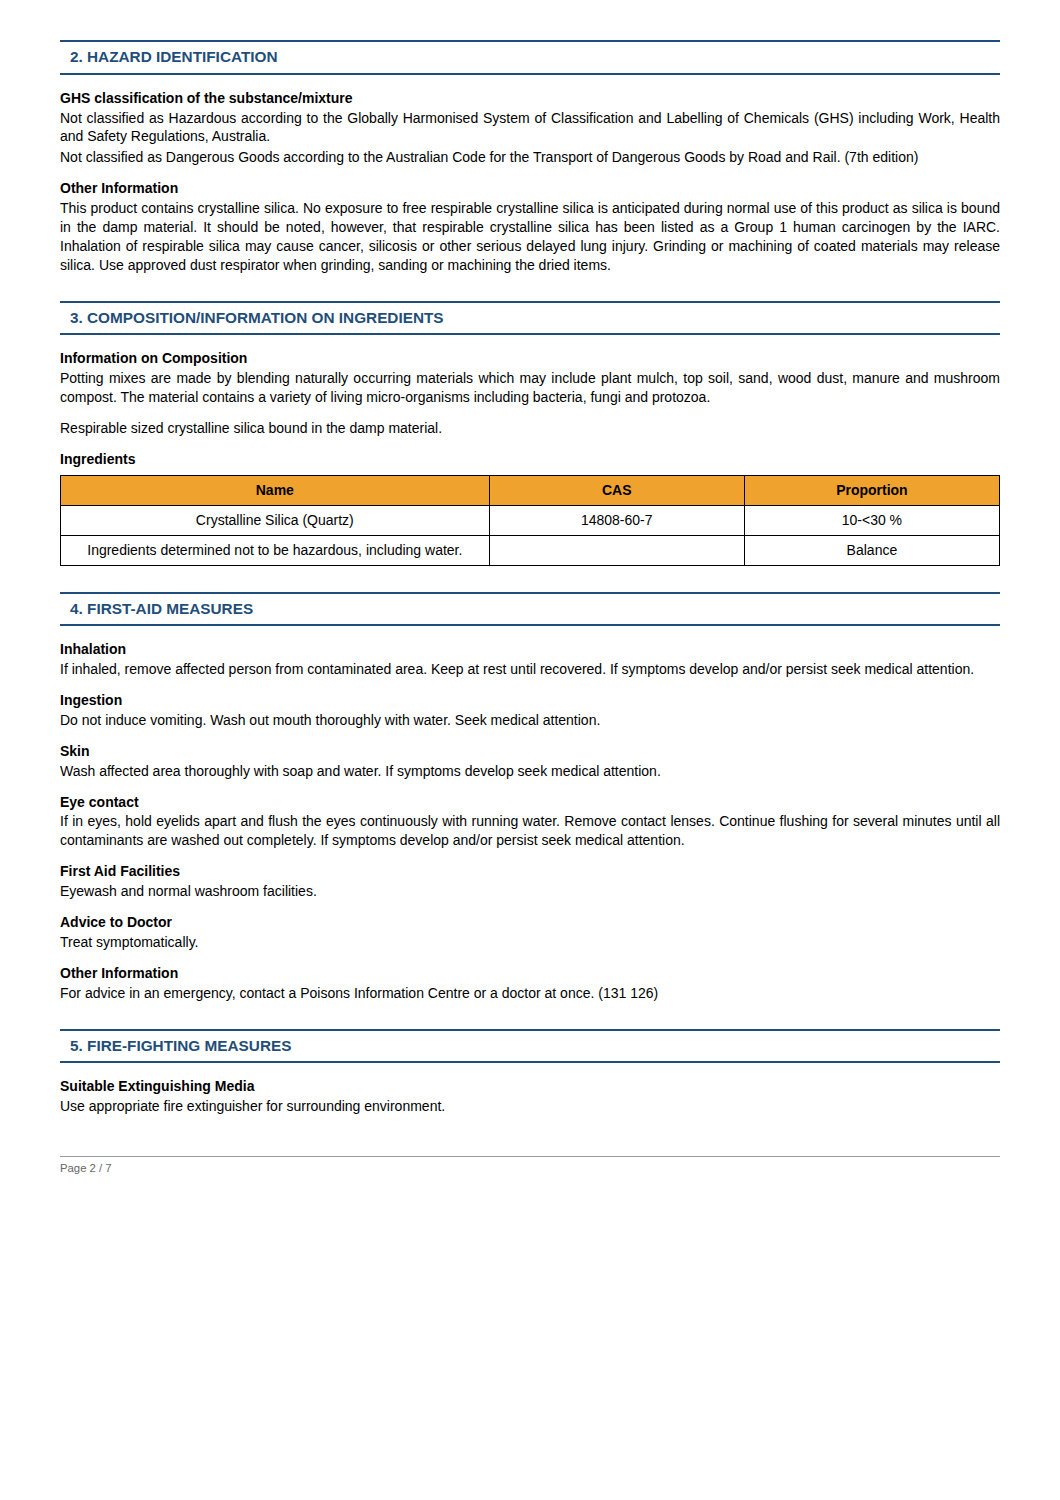2. HAZARD IDENTIFICATION
GHS classification of the substance/mixture
Not classified as Hazardous according to the Globally Harmonised System of Classification and Labelling of Chemicals (GHS) including Work, Health and Safety Regulations, Australia.
Not classified as Dangerous Goods according to the Australian Code for the Transport of Dangerous Goods by Road and Rail. (7th edition)
Other Information
This product contains crystalline silica. No exposure to free respirable crystalline silica is anticipated during normal use of this product as silica is bound in the damp material. It should be noted, however, that respirable crystalline silica has been listed as a Group 1 human carcinogen by the IARC. Inhalation of respirable silica may cause cancer, silicosis or other serious delayed lung injury. Grinding or machining of coated materials may release silica. Use approved dust respirator when grinding, sanding or machining the dried items.
3. COMPOSITION/INFORMATION ON INGREDIENTS
Information on Composition
Potting mixes are made by blending naturally occurring materials which may include plant mulch, top soil, sand, wood dust, manure and mushroom compost. The material contains a variety of living micro-organisms including bacteria, fungi and protozoa.
Respirable sized crystalline silica bound in the damp material.
Ingredients
| Name | CAS | Proportion |
| --- | --- | --- |
| Crystalline Silica (Quartz) | 14808-60-7 | 10-<30 % |
| Ingredients determined not to be hazardous, including water. | | Balance |
4. FIRST-AID MEASURES
Inhalation
If inhaled, remove affected person from contaminated area. Keep at rest until recovered. If symptoms develop and/or persist seek medical attention.
Ingestion
Do not induce vomiting. Wash out mouth thoroughly with water. Seek medical attention.
Skin
Wash affected area thoroughly with soap and water. If symptoms develop seek medical attention.
Eye contact
If in eyes, hold eyelids apart and flush the eyes continuously with running water. Remove contact lenses. Continue flushing for several minutes until all contaminants are washed out completely. If symptoms develop and/or persist seek medical attention.
First Aid Facilities
Eyewash and normal washroom facilities.
Advice to Doctor
Treat symptomatically.
Other Information
For advice in an emergency, contact a Poisons Information Centre or a doctor at once. (131 126)
5. FIRE-FIGHTING MEASURES
Suitable Extinguishing Media
Use appropriate fire extinguisher for surrounding environment.
Page 2 / 7